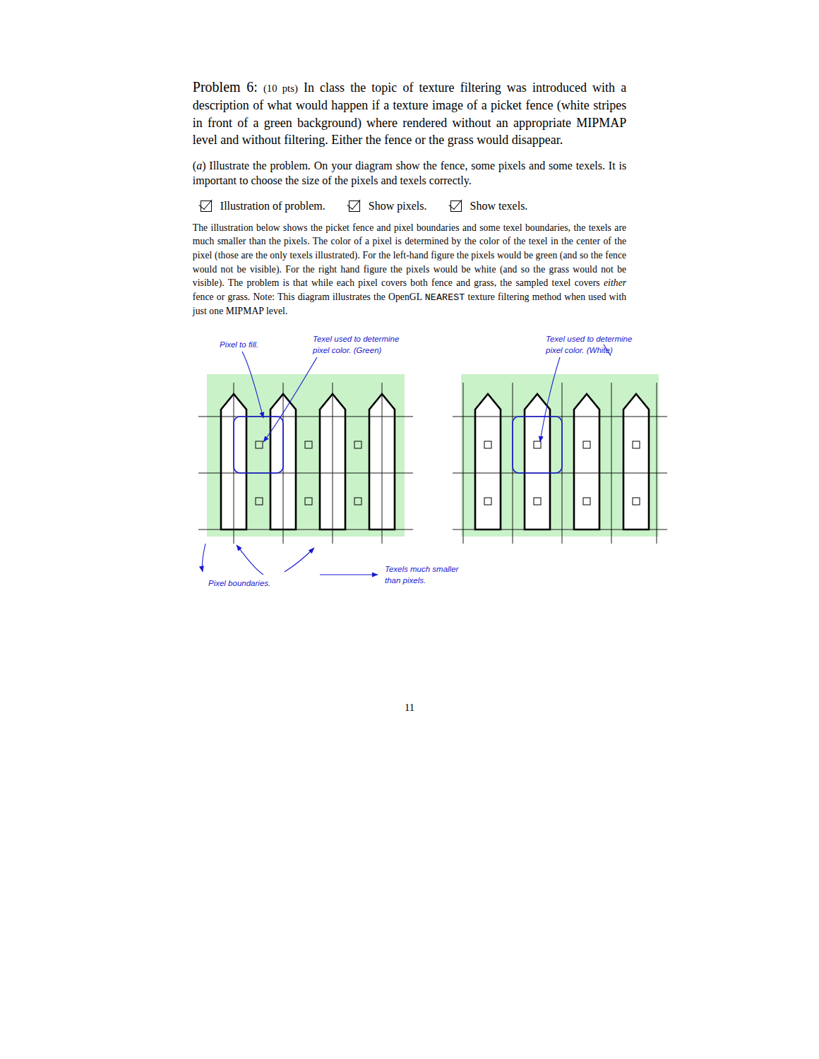Problem 6: (10 pts) In class the topic of texture filtering was introduced with a description of what would happen if a texture image of a picket fence (white stripes in front of a green background) where rendered without an appropriate MIPMAP level and without filtering. Either the fence or the grass would disappear.
(a) Illustrate the problem. On your diagram show the fence, some pixels and some texels. It is important to choose the size of the pixels and texels correctly.
Illustration of problem. Show pixels. Show texels.
The illustration below shows the picket fence and pixel boundaries and some texel boundaries, the texels are much smaller than the pixels. The color of a pixel is determined by the color of the texel in the center of the pixel (those are the only texels illustrated). For the left-hand figure the pixels would be green (and so the fence would not be visible). For the right hand figure the pixels would be white (and so the grass would not be visible). The problem is that while each pixel covers both fence and grass, the sampled texel covers either fence or grass. Note: This diagram illustrates the OpenGL NEAREST texture filtering method when used with just one MIPMAP level.
Pixel to fill. Texel used to determine pixel color. (Green) Pixel boundaries. Texels much smaller than pixels. Texel used to determine pixel color. (White)
11